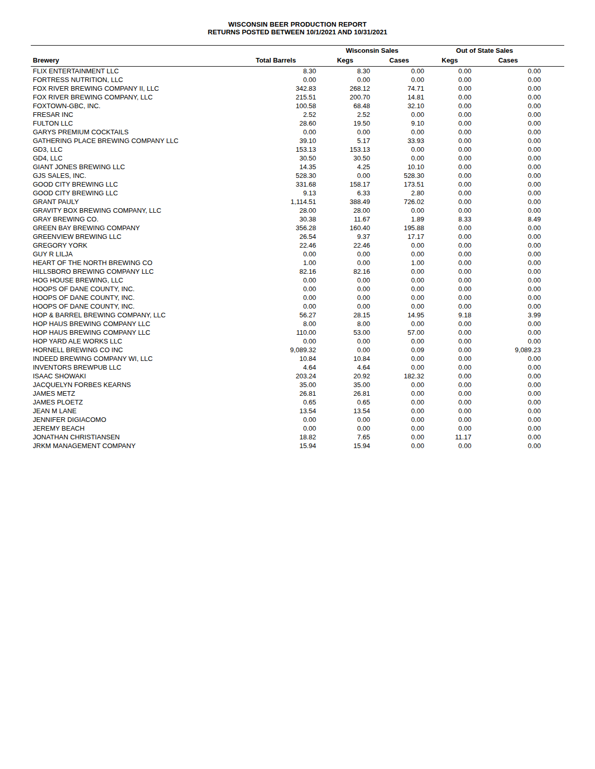WISCONSIN BEER PRODUCTION REPORT
RETURNS POSTED BETWEEN 10/1/2021 AND 10/31/2021
| | | Wisconsin Sales | Out of State Sales | |
| --- | --- | --- | --- | --- |
| Brewery | Total Barrels | Kegs | Cases | Kegs | Cases | |
| FLIX ENTERTAINMENT LLC | 8.30 | 8.30 | 0.00 | 0.00 | 0.00 | |
| FORTRESS NUTRITION, LLC | 0.00 | 0.00 | 0.00 | 0.00 | 0.00 | |
| FOX RIVER BREWING COMPANY II, LLC | 342.83 | 268.12 | 74.71 | 0.00 | 0.00 | |
| FOX RIVER BREWING COMPANY, LLC | 215.51 | 200.70 | 14.81 | 0.00 | 0.00 | |
| FOXTOWN-GBC, INC. | 100.58 | 68.48 | 32.10 | 0.00 | 0.00 | |
| FRESAR INC | 2.52 | 2.52 | 0.00 | 0.00 | 0.00 | |
| FULTON LLC | 28.60 | 19.50 | 9.10 | 0.00 | 0.00 | |
| GARYS PREMIUM COCKTAILS | 0.00 | 0.00 | 0.00 | 0.00 | 0.00 | |
| GATHERING PLACE BREWING COMPANY LLC | 39.10 | 5.17 | 33.93 | 0.00 | 0.00 | |
| GD3, LLC | 153.13 | 153.13 | 0.00 | 0.00 | 0.00 | |
| GD4, LLC | 30.50 | 30.50 | 0.00 | 0.00 | 0.00 | |
| GIANT JONES BREWING LLC | 14.35 | 4.25 | 10.10 | 0.00 | 0.00 | |
| GJS SALES, INC. | 528.30 | 0.00 | 528.30 | 0.00 | 0.00 | |
| GOOD CITY BREWING LLC | 331.68 | 158.17 | 173.51 | 0.00 | 0.00 | |
| GOOD CITY BREWING LLC | 9.13 | 6.33 | 2.80 | 0.00 | 0.00 | |
| GRANT PAULY | 1,114.51 | 388.49 | 726.02 | 0.00 | 0.00 | |
| GRAVITY BOX BREWING COMPANY, LLC | 28.00 | 28.00 | 0.00 | 0.00 | 0.00 | |
| GRAY BREWING CO. | 30.38 | 11.67 | 1.89 | 8.33 | 8.49 | |
| GREEN BAY BREWING COMPANY | 356.28 | 160.40 | 195.88 | 0.00 | 0.00 | |
| GREENVIEW BREWING LLC | 26.54 | 9.37 | 17.17 | 0.00 | 0.00 | |
| GREGORY YORK | 22.46 | 22.46 | 0.00 | 0.00 | 0.00 | |
| GUY R LILJA | 0.00 | 0.00 | 0.00 | 0.00 | 0.00 | |
| HEART OF THE NORTH BREWING CO | 1.00 | 0.00 | 1.00 | 0.00 | 0.00 | |
| HILLSBORO BREWING COMPANY LLC | 82.16 | 82.16 | 0.00 | 0.00 | 0.00 | |
| HOG HOUSE BREWING, LLC | 0.00 | 0.00 | 0.00 | 0.00 | 0.00 | |
| HOOPS OF DANE COUNTY, INC. | 0.00 | 0.00 | 0.00 | 0.00 | 0.00 | |
| HOOPS OF DANE COUNTY, INC. | 0.00 | 0.00 | 0.00 | 0.00 | 0.00 | |
| HOOPS OF DANE COUNTY, INC. | 0.00 | 0.00 | 0.00 | 0.00 | 0.00 | |
| HOP & BARREL BREWING COMPANY, LLC | 56.27 | 28.15 | 14.95 | 9.18 | 3.99 | |
| HOP HAUS BREWING COMPANY LLC | 8.00 | 8.00 | 0.00 | 0.00 | 0.00 | |
| HOP HAUS BREWING COMPANY LLC | 110.00 | 53.00 | 57.00 | 0.00 | 0.00 | |
| HOP YARD ALE WORKS LLC | 0.00 | 0.00 | 0.00 | 0.00 | 0.00 | |
| HORNELL BREWING CO INC | 9,089.32 | 0.00 | 0.09 | 0.00 | 9,089.23 | |
| INDEED BREWING COMPANY WI, LLC | 10.84 | 10.84 | 0.00 | 0.00 | 0.00 | |
| INVENTORS BREWPUB LLC | 4.64 | 4.64 | 0.00 | 0.00 | 0.00 | |
| ISAAC SHOWAKI | 203.24 | 20.92 | 182.32 | 0.00 | 0.00 | |
| JACQUELYN FORBES KEARNS | 35.00 | 35.00 | 0.00 | 0.00 | 0.00 | |
| JAMES METZ | 26.81 | 26.81 | 0.00 | 0.00 | 0.00 | |
| JAMES PLOETZ | 0.65 | 0.65 | 0.00 | 0.00 | 0.00 | |
| JEAN M LANE | 13.54 | 13.54 | 0.00 | 0.00 | 0.00 | |
| JENNIFER DIGIACOMO | 0.00 | 0.00 | 0.00 | 0.00 | 0.00 | |
| JEREMY BEACH | 0.00 | 0.00 | 0.00 | 0.00 | 0.00 | |
| JONATHAN CHRISTIANSEN | 18.82 | 7.65 | 0.00 | 11.17 | 0.00 | |
| JRKM MANAGEMENT COMPANY | 15.94 | 15.94 | 0.00 | 0.00 | 0.00 | |